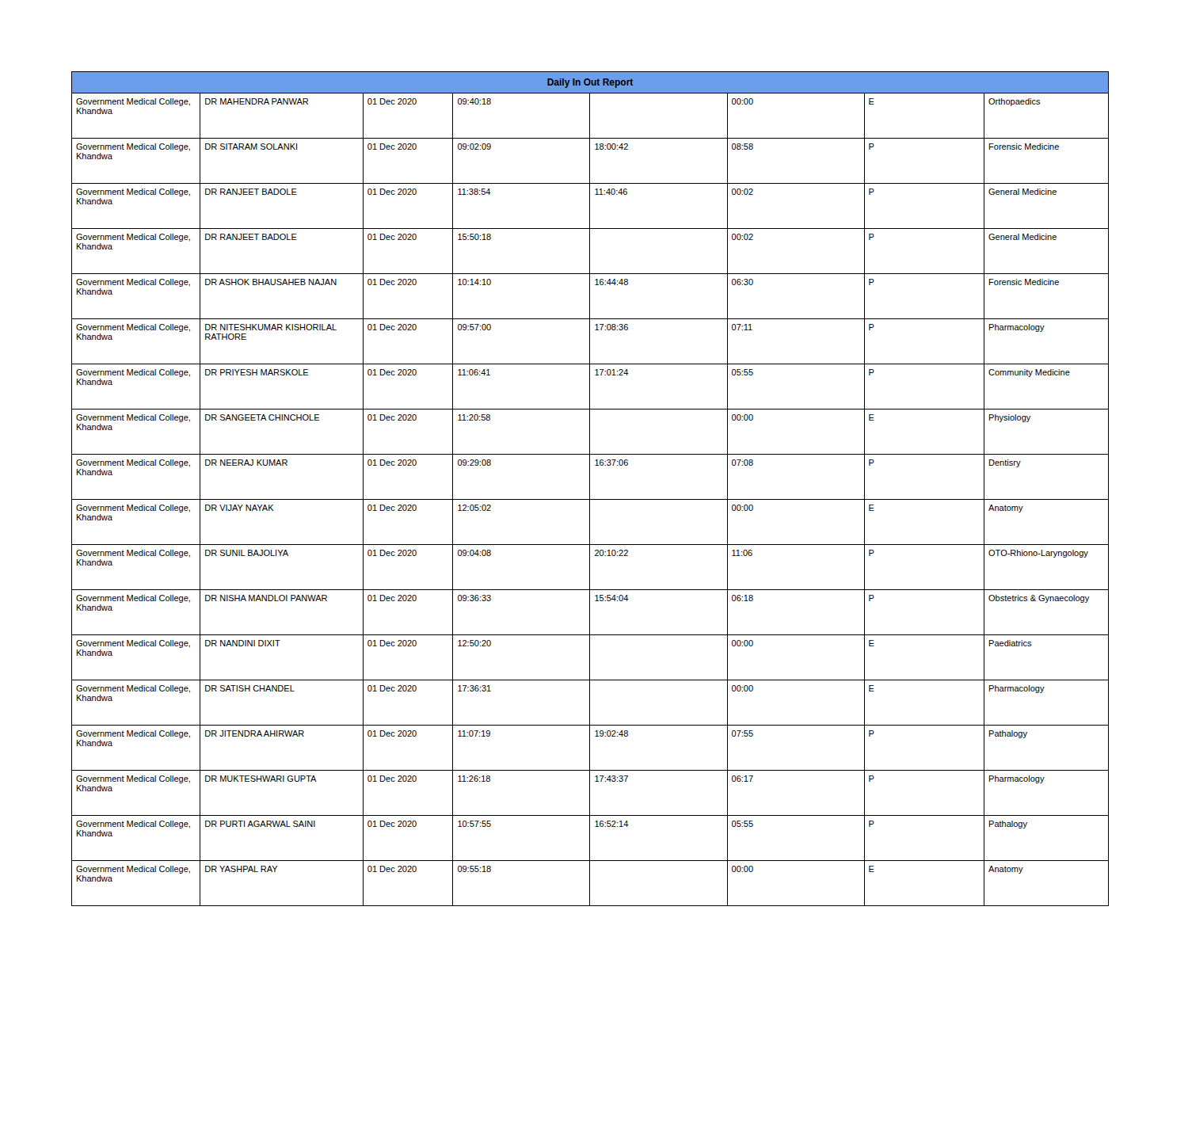Daily In Out Report
| Government Medical College, Khandwa | DR MAHENDRA PANWAR | 01 Dec 2020 | 09:40:18 | | 00:00 | E | Orthopaedics |
| Government Medical College, Khandwa | DR SITARAM SOLANKI | 01 Dec 2020 | 09:02:09 | 18:00:42 | 08:58 | P | Forensic Medicine |
| Government Medical College, Khandwa | DR RANJEET BADOLE | 01 Dec 2020 | 11:38:54 | 11:40:46 | 00:02 | P | General Medicine |
| Government Medical College, Khandwa | DR RANJEET BADOLE | 01 Dec 2020 | 15:50:18 | | 00:02 | P | General Medicine |
| Government Medical College, Khandwa | DR ASHOK BHAUSAHEB NAJAN | 01 Dec 2020 | 10:14:10 | 16:44:48 | 06:30 | P | Forensic Medicine |
| Government Medical College, Khandwa | DR NITESHKUMAR KISHORILAL RATHORE | 01 Dec 2020 | 09:57:00 | 17:08:36 | 07:11 | P | Pharmacology |
| Government Medical College, Khandwa | DR PRIYESH MARSKOLE | 01 Dec 2020 | 11:06:41 | 17:01:24 | 05:55 | P | Community Medicine |
| Government Medical College, Khandwa | DR SANGEETA CHINCHOLE | 01 Dec 2020 | 11:20:58 | | 00:00 | E | Physiology |
| Government Medical College, Khandwa | DR NEERAJ KUMAR | 01 Dec 2020 | 09:29:08 | 16:37:06 | 07:08 | P | Dentisry |
| Government Medical College, Khandwa | DR VIJAY NAYAK | 01 Dec 2020 | 12:05:02 | | 00:00 | E | Anatomy |
| Government Medical College, Khandwa | DR SUNIL BAJOLIYA | 01 Dec 2020 | 09:04:08 | 20:10:22 | 11:06 | P | OTO-Rhiono-Laryngology |
| Government Medical College, Khandwa | DR NISHA MANDLOI PANWAR | 01 Dec 2020 | 09:36:33 | 15:54:04 | 06:18 | P | Obstetrics & Gynaecology |
| Government Medical College, Khandwa | DR NANDINI DIXIT | 01 Dec 2020 | 12:50:20 | | 00:00 | E | Paediatrics |
| Government Medical College, Khandwa | DR SATISH CHANDEL | 01 Dec 2020 | 17:36:31 | | 00:00 | E | Pharmacology |
| Government Medical College, Khandwa | DR JITENDRA AHIRWAR | 01 Dec 2020 | 11:07:19 | 19:02:48 | 07:55 | P | Pathalogy |
| Government Medical College, Khandwa | DR MUKTESHWARI GUPTA | 01 Dec 2020 | 11:26:18 | 17:43:37 | 06:17 | P | Pharmacology |
| Government Medical College, Khandwa | DR PURTI AGARWAL SAINI | 01 Dec 2020 | 10:57:55 | 16:52:14 | 05:55 | P | Pathalogy |
| Government Medical College, Khandwa | DR YASHPAL RAY | 01 Dec 2020 | 09:55:18 | | 00:00 | E | Anatomy |